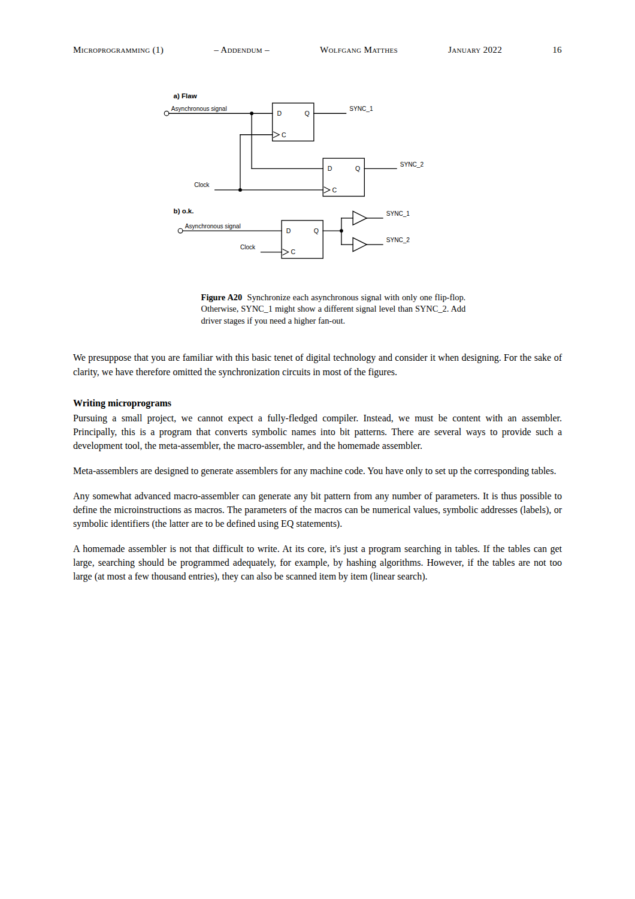Microprogramming (1) – Addendum – Wolfgang Matthes January 2022 16
Figure A20: Synchronizing an asynchronous signal Part a) labelled "Flaw" shows an asynchronous signal driving the D inputs of two separate D flip-flops clocked by a common clock, producing SYNC_1 and SYNC_2. Part b) labelled "o.k." shows the asynchronous signal driving a single D flip-flop whose Q output feeds two buffer driver stages producing SYNC_1 and SYNC_2. a) Flaw Asynchronous signal D Q C SYNC_1 D Q C SYNC_2 Clock b) o.k. Asynchronous signal D Q C Clock SYNC_1 SYNC_2
Figure A20 Synchronize each asynchronous signal with only one flip-flop. Otherwise, SYNC_1 might show a different signal level than SYNC_2. Add driver stages if you need a higher fan-out.
We presuppose that you are familiar with this basic tenet of digital technology and consider it when designing. For the sake of clarity, we have therefore omitted the synchronization circuits in most of the figures.
Writing microprograms
Pursuing a small project, we cannot expect a fully-fledged compiler. Instead, we must be content with an assembler. Principally, this is a program that converts symbolic names into bit patterns. There are several ways to provide such a development tool, the meta-assembler, the macro-assembler, and the homemade assembler.
Meta-assemblers are designed to generate assemblers for any machine code. You have only to set up the corresponding tables.
Any somewhat advanced macro-assembler can generate any bit pattern from any number of parameters. It is thus possible to define the microinstructions as macros. The parameters of the macros can be numerical values, symbolic addresses (labels), or symbolic identifiers (the latter are to be defined using EQ statements).
A homemade assembler is not that difficult to write. At its core, it's just a program searching in tables. If the tables can get large, searching should be programmed adequately, for example, by hashing algorithms. However, if the tables are not too large (at most a few thousand entries), they can also be scanned item by item (linear search).